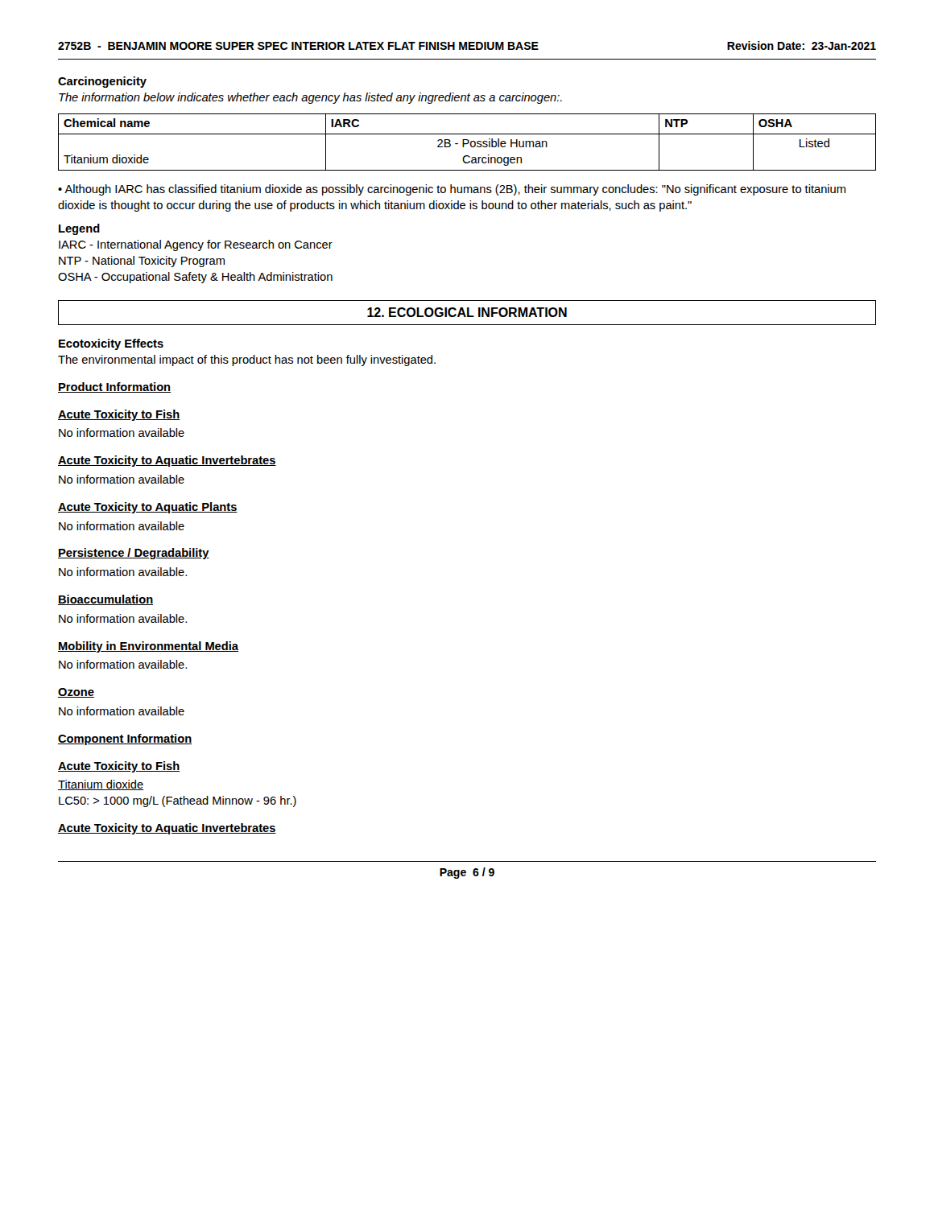2752B - BENJAMIN MOORE SUPER SPEC INTERIOR LATEX FLAT FINISH MEDIUM BASE
Revision Date: 23-Jan-2021
Carcinogenicity
The information below indicates whether each agency has listed any ingredient as a carcinogen:.
| Chemical name | IARC | NTP | OSHA |
| --- | --- | --- | --- |
| Titanium dioxide | 2B - Possible Human Carcinogen | | Listed |
• Although IARC has classified titanium dioxide as possibly carcinogenic to humans (2B), their summary concludes: "No significant exposure to titanium dioxide is thought to occur during the use of products in which titanium dioxide is bound to other materials, such as paint."
Legend
IARC - International Agency for Research on Cancer
NTP - National Toxicity Program
OSHA - Occupational Safety & Health Administration
12. ECOLOGICAL INFORMATION
Ecotoxicity Effects
The environmental impact of this product has not been fully investigated.
Product Information
Acute Toxicity to Fish
No information available
Acute Toxicity to Aquatic Invertebrates
No information available
Acute Toxicity to Aquatic Plants
No information available
Persistence / Degradability
No information available.
Bioaccumulation
No information available.
Mobility in Environmental Media
No information available.
Ozone
No information available
Component Information
Acute Toxicity to Fish
Titanium dioxide
LC50: > 1000 mg/L (Fathead Minnow - 96 hr.)
Acute Toxicity to Aquatic Invertebrates
Page 6 / 9